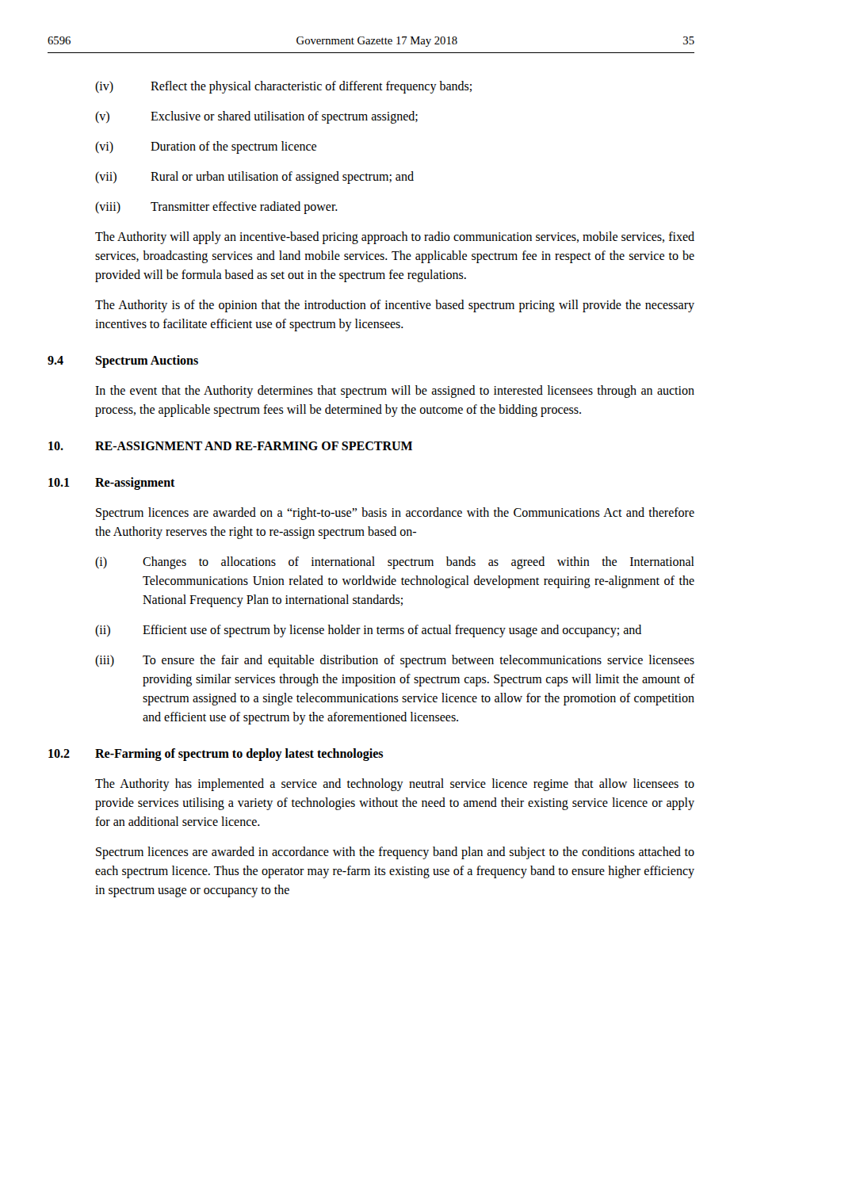6596 Government Gazette 17 May 2018 35
(iv) Reflect the physical characteristic of different frequency bands;
(v) Exclusive or shared utilisation of spectrum assigned;
(vi) Duration of the spectrum licence
(vii) Rural or urban utilisation of assigned spectrum; and
(viii) Transmitter effective radiated power.
The Authority will apply an incentive-based pricing approach to radio communication services, mobile services, fixed services, broadcasting services and land mobile services. The applicable spectrum fee in respect of the service to be provided will be formula based as set out in the spectrum fee regulations.
The Authority is of the opinion that the introduction of incentive based spectrum pricing will provide the necessary incentives to facilitate efficient use of spectrum by licensees.
9.4 Spectrum Auctions
In the event that the Authority determines that spectrum will be assigned to interested licensees through an auction process, the applicable spectrum fees will be determined by the outcome of the bidding process.
10. RE-ASSIGNMENT AND RE-FARMING OF SPECTRUM
10.1 Re-assignment
Spectrum licences are awarded on a “right-to-use” basis in accordance with the Communications Act and therefore the Authority reserves the right to re-assign spectrum based on-
(i) Changes to allocations of international spectrum bands as agreed within the International Telecommunications Union related to worldwide technological development requiring re-alignment of the National Frequency Plan to international standards;
(ii) Efficient use of spectrum by license holder in terms of actual frequency usage and occupancy; and
(iii) To ensure the fair and equitable distribution of spectrum between telecommunications service licensees providing similar services through the imposition of spectrum caps. Spectrum caps will limit the amount of spectrum assigned to a single telecommunications service licence to allow for the promotion of competition and efficient use of spectrum by the aforementioned licensees.
10.2 Re-Farming of spectrum to deploy latest technologies
The Authority has implemented a service and technology neutral service licence regime that allow licensees to provide services utilising a variety of technologies without the need to amend their existing service licence or apply for an additional service licence.
Spectrum licences are awarded in accordance with the frequency band plan and subject to the conditions attached to each spectrum licence. Thus the operator may re-farm its existing use of a frequency band to ensure higher efficiency in spectrum usage or occupancy to the